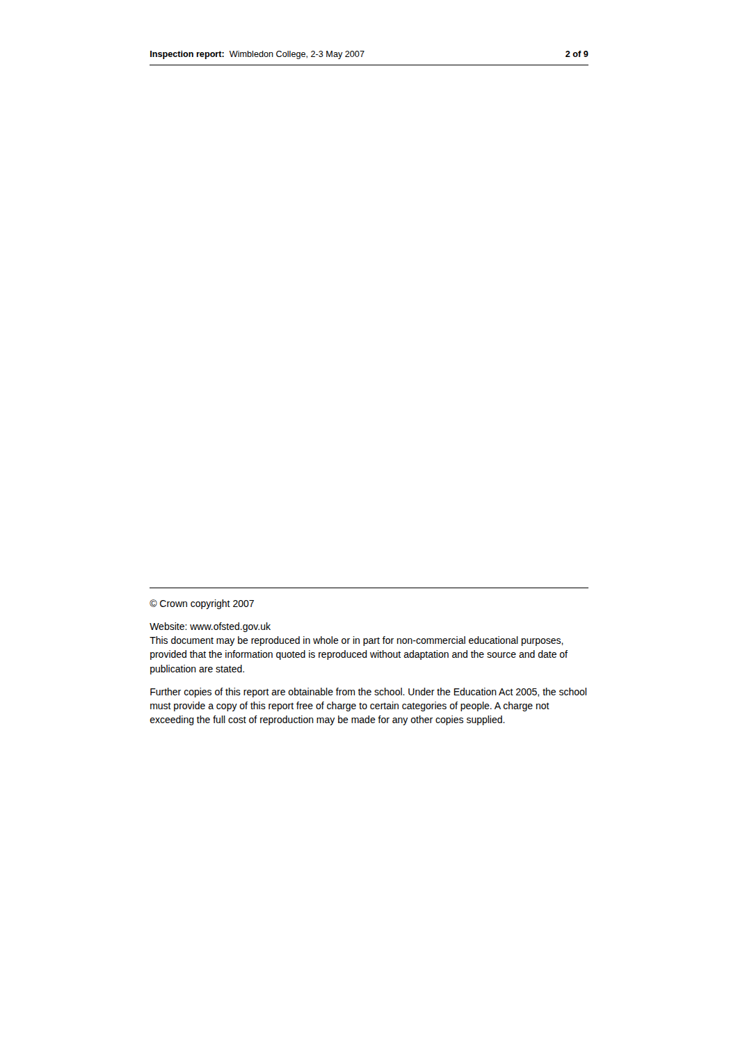Inspection report: Wimbledon College, 2-3 May 2007
2 of 9
© Crown copyright 2007
Website: www.ofsted.gov.uk
This document may be reproduced in whole or in part for non-commercial educational purposes, provided that the information quoted is reproduced without adaptation and the source and date of publication are stated.
Further copies of this report are obtainable from the school. Under the Education Act 2005, the school must provide a copy of this report free of charge to certain categories of people. A charge not exceeding the full cost of reproduction may be made for any other copies supplied.